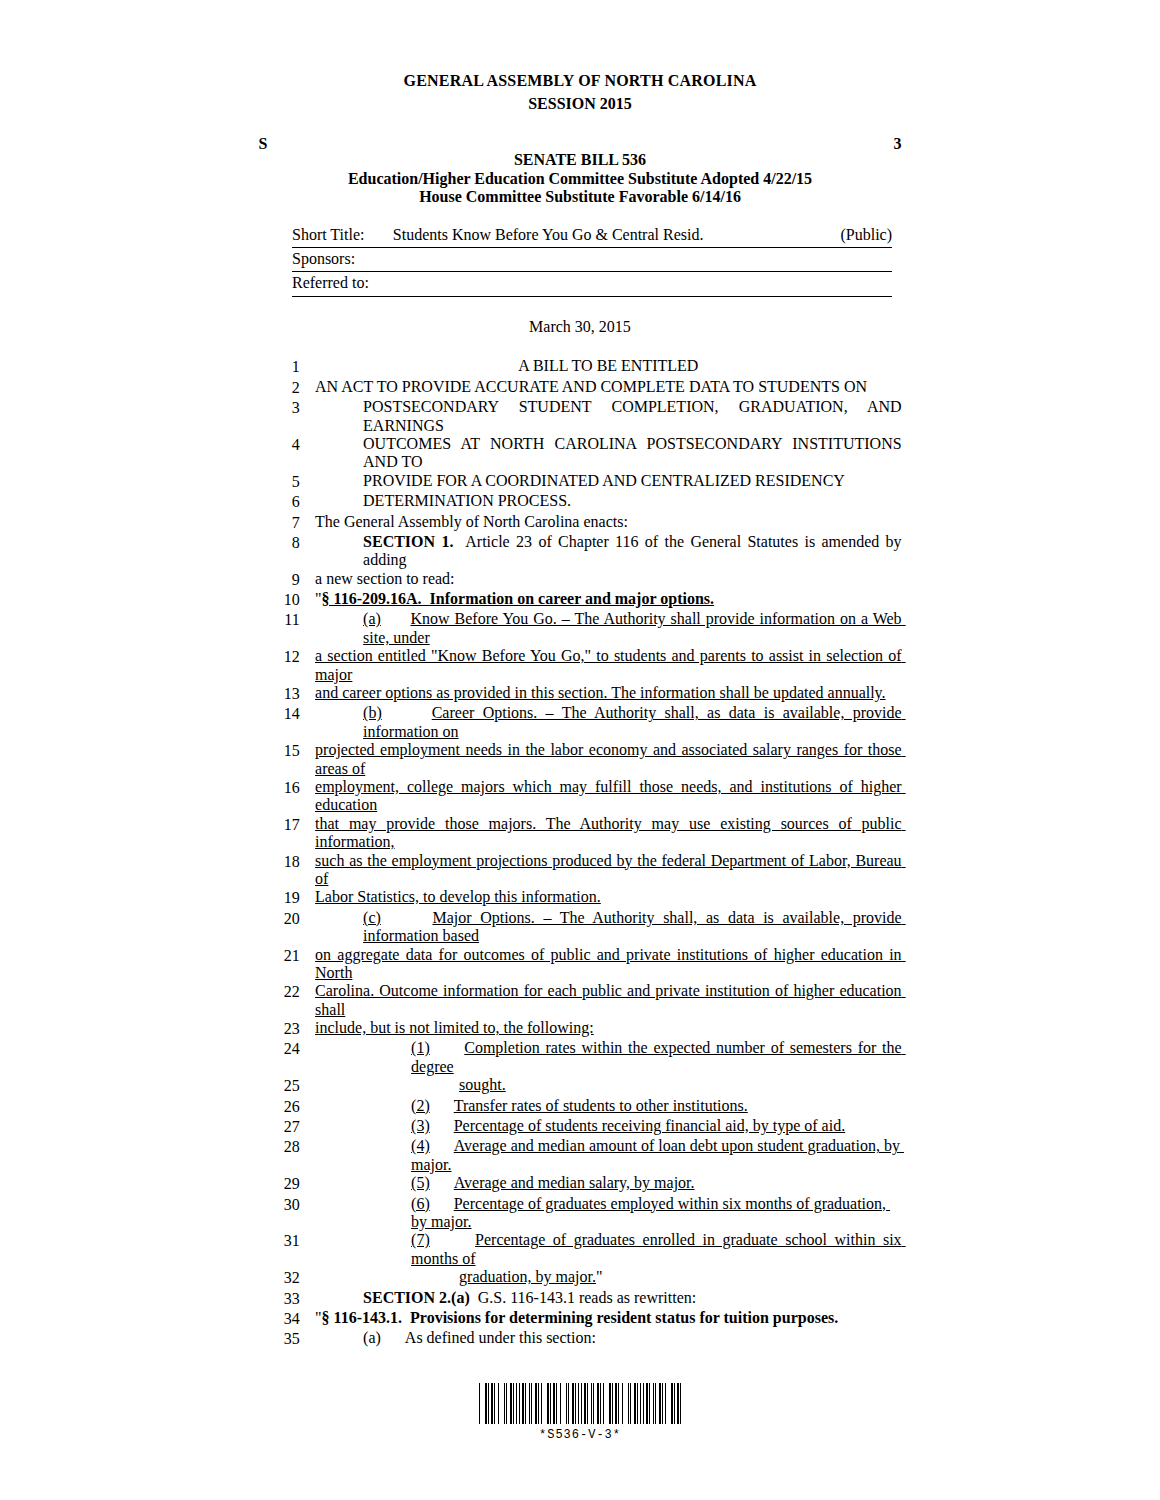GENERAL ASSEMBLY OF NORTH CAROLINA
SESSION 2015
S 3
SENATE BILL 536
Education/Higher Education Committee Substitute Adopted 4/22/15
House Committee Substitute Favorable 6/14/16
Short Title:
Students Know Before You Go & Central Resid.
(Public)
Sponsors:
Referred to:
March 30, 2015
| 1 | A BILL TO BE ENTITLED |
| 2 | AN ACT TO PROVIDE ACCURATE AND COMPLETE DATA TO STUDENTS ON |
| 3 | POSTSECONDARY STUDENT COMPLETION, GRADUATION, AND EARNINGS |
| 4 | OUTCOMES AT NORTH CAROLINA POSTSECONDARY INSTITUTIONS AND TO |
| 5 | PROVIDE FOR A COORDINATED AND CENTRALIZED RESIDENCY |
| 6 | DETERMINATION PROCESS. |
| 7 | The General Assembly of North Carolina enacts: |
| 8 | SECTION 1. Article 23 of Chapter 116 of the General Statutes is amended by adding |
| 9 | a new section to read: |
| 10 | " § 116-209.16A. Information on career and major options. |
| 11 | (a) Know Before You Go. – The Authority shall provide information on a Web site, under |
| 12 | a section entitled "Know Before You Go," to students and parents to assist in selection of major |
| 13 | and career options as provided in this section. The information shall be updated annually. |
| 14 | (b) Career Options. – The Authority shall, as data is available, provide information on |
| 15 | projected employment needs in the labor economy and associated salary ranges for those areas of |
| 16 | employment, college majors which may fulfill those needs, and institutions of higher education |
| 17 | that may provide those majors. The Authority may use existing sources of public information, |
| 18 | such as the employment projections produced by the federal Department of Labor, Bureau of |
| 19 | Labor Statistics, to develop this information. |
| 20 | (c) Major Options. – The Authority shall, as data is available, provide information based |
| 21 | on aggregate data for outcomes of public and private institutions of higher education in North |
| 22 | Carolina. Outcome information for each public and private institution of higher education shall |
| 23 | include, but is not limited to, the following: |
| 24 | (1) Completion rates within the expected number of semesters for the degree |
| 25 | sought. |
| 26 | (2) Transfer rates of students to other institutions. |
| 27 | (3) Percentage of students receiving financial aid, by type of aid. |
| 28 | (4) Average and median amount of loan debt upon student graduation, by major. |
| 29 | (5) Average and median salary, by major. |
| 30 | (6) Percentage of graduates employed within six months of graduation, by major. |
| 31 | (7) Percentage of graduates enrolled in graduate school within six months of |
| 32 | graduation, by major. " |
| 33 | SECTION 2.(a) G.S. 116-143.1 reads as rewritten: |
| 34 | " § 116-143.1. Provisions for determining resident status for tuition purposes. |
| 35 | (a) As defined under this section: |
*S536-V-3*